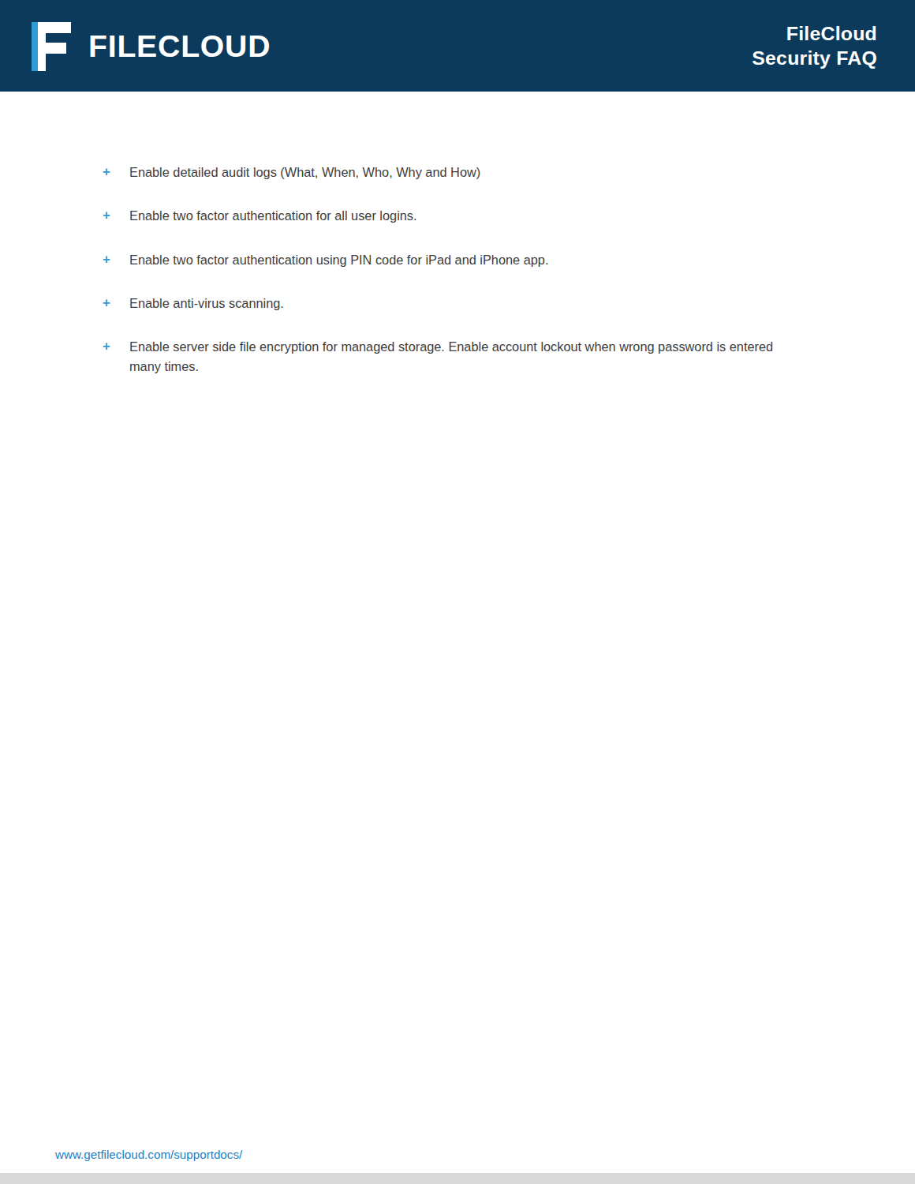FILE CLOUD
FileCloud
Security FAQ
Enable detailed audit logs (What, When, Who, Why and How)
Enable two factor authentication for all user logins.
Enable two factor authentication using PIN code for iPad and iPhone app.
Enable anti-virus scanning.
Enable server side file encryption for managed storage. Enable account lockout when wrong password is entered many times.
www.getfilecloud.com/supportdocs/